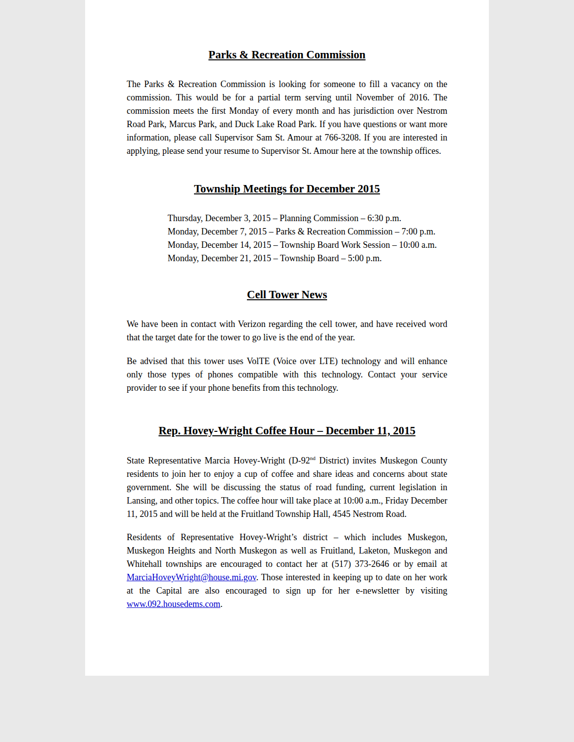Parks & Recreation Commission
The Parks & Recreation Commission is looking for someone to fill a vacancy on the commission. This would be for a partial term serving until November of 2016. The commission meets the first Monday of every month and has jurisdiction over Nestrom Road Park, Marcus Park, and Duck Lake Road Park. If you have questions or want more information, please call Supervisor Sam St. Amour at 766-3208. If you are interested in applying, please send your resume to Supervisor St. Amour here at the township offices.
Township Meetings for December 2015
Thursday, December 3, 2015 – Planning Commission – 6:30 p.m.
Monday, December 7, 2015 – Parks & Recreation Commission – 7:00 p.m.
Monday, December 14, 2015 – Township Board Work Session – 10:00 a.m.
Monday, December 21, 2015 – Township Board – 5:00 p.m.
Cell Tower News
We have been in contact with Verizon regarding the cell tower, and have received word that the target date for the tower to go live is the end of the year.
Be advised that this tower uses VolTE (Voice over LTE) technology and will enhance only those types of phones compatible with this technology. Contact your service provider to see if your phone benefits from this technology.
Rep. Hovey-Wright Coffee Hour – December 11, 2015
State Representative Marcia Hovey-Wright (D-92nd District) invites Muskegon County residents to join her to enjoy a cup of coffee and share ideas and concerns about state government. She will be discussing the status of road funding, current legislation in Lansing, and other topics. The coffee hour will take place at 10:00 a.m., Friday December 11, 2015 and will be held at the Fruitland Township Hall, 4545 Nestrom Road.
Residents of Representative Hovey-Wright’s district – which includes Muskegon, Muskegon Heights and North Muskegon as well as Fruitland, Laketon, Muskegon and Whitehall townships are encouraged to contact her at (517) 373-2646 or by email at MarciaHoveyWright@house.mi.gov. Those interested in keeping up to date on her work at the Capital are also encouraged to sign up for her e-newsletter by visiting www.092.housedems.com.